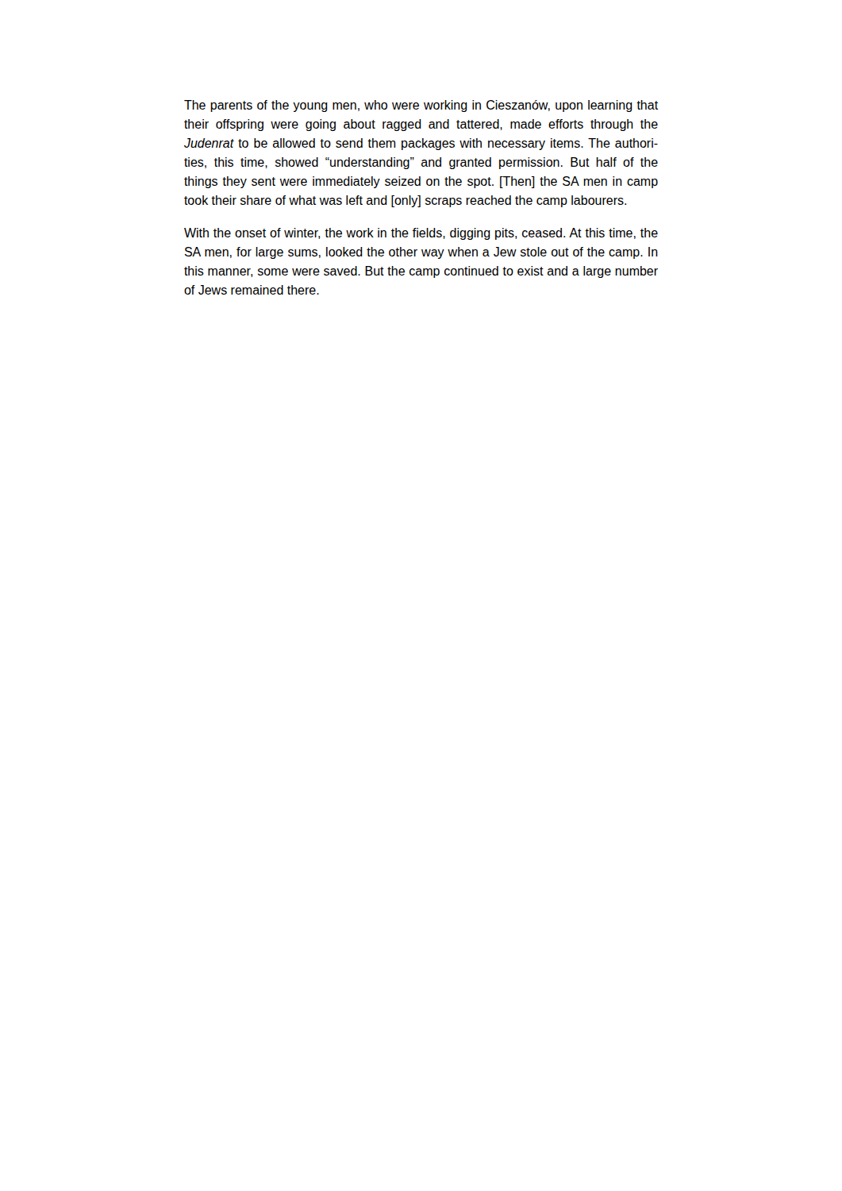The parents of the young men, who were working in Cieszanów, upon learning that their offspring were going about ragged and tattered, made efforts through the Judenrat to be allowed to send them packages with necessary items. The authorities, this time, showed “understanding” and granted permission. But half of the things they sent were immediately seized on the spot. [Then] the SA men in camp took their share of what was left and [only] scraps reached the camp labourers.
With the onset of winter, the work in the fields, digging pits, ceased. At this time, the SA men, for large sums, looked the other way when a Jew stole out of the camp. In this manner, some were saved. But the camp continued to exist and a large number of Jews remained there.